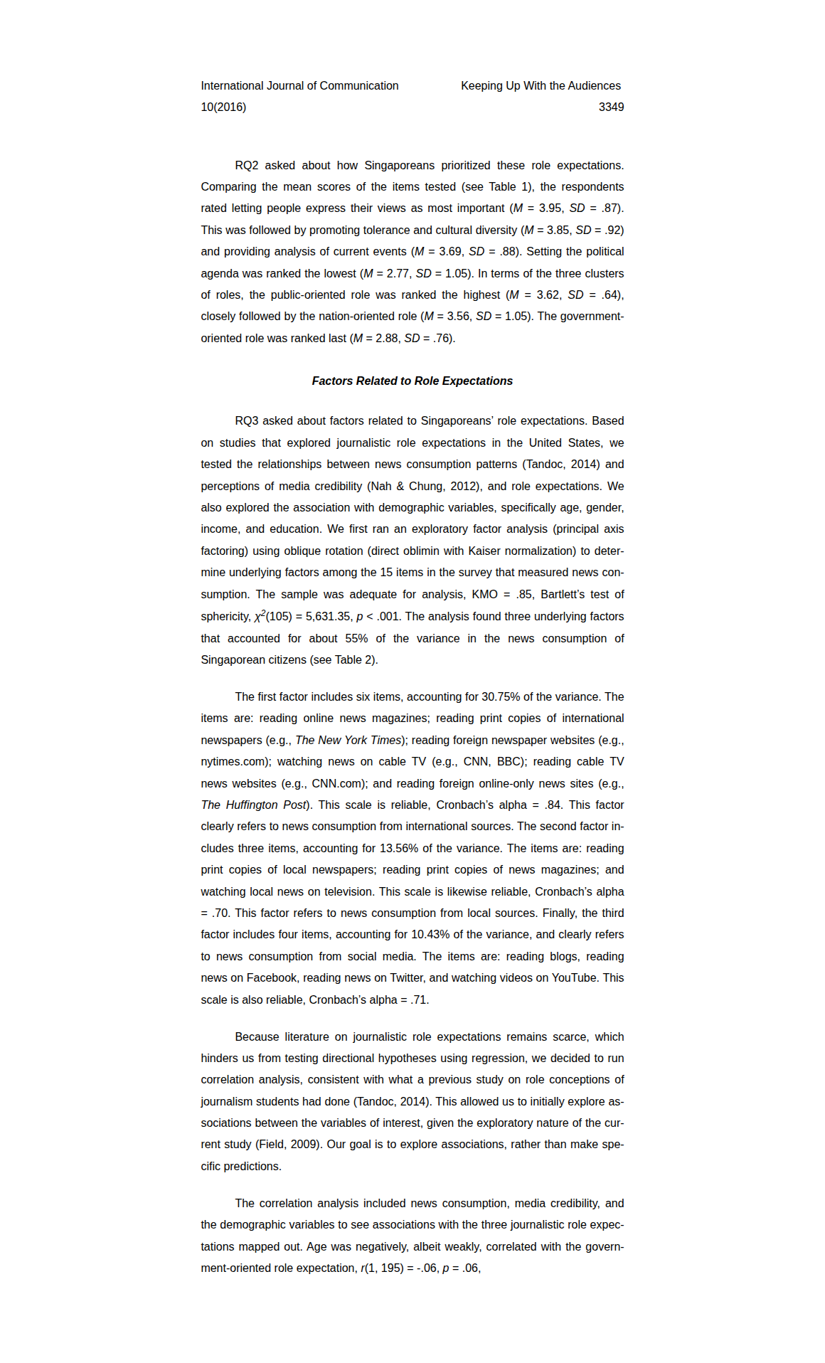International Journal of Communication 10(2016) Keeping Up With the Audiences 3349
RQ2 asked about how Singaporeans prioritized these role expectations. Comparing the mean scores of the items tested (see Table 1), the respondents rated letting people express their views as most important (M = 3.95, SD = .87). This was followed by promoting tolerance and cultural diversity (M = 3.85, SD = .92) and providing analysis of current events (M = 3.69, SD = .88). Setting the political agenda was ranked the lowest (M = 2.77, SD = 1.05). In terms of the three clusters of roles, the public-oriented role was ranked the highest (M = 3.62, SD = .64), closely followed by the nation-oriented role (M = 3.56, SD = 1.05). The government-oriented role was ranked last (M = 2.88, SD = .76).
Factors Related to Role Expectations
RQ3 asked about factors related to Singaporeans’ role expectations. Based on studies that explored journalistic role expectations in the United States, we tested the relationships between news consumption patterns (Tandoc, 2014) and perceptions of media credibility (Nah & Chung, 2012), and role expectations. We also explored the association with demographic variables, specifically age, gender, income, and education. We first ran an exploratory factor analysis (principal axis factoring) using oblique rotation (direct oblimin with Kaiser normalization) to determine underlying factors among the 15 items in the survey that measured news consumption. The sample was adequate for analysis, KMO = .85, Bartlett’s test of sphericity, χ2(105) = 5,631.35, p < .001. The analysis found three underlying factors that accounted for about 55% of the variance in the news consumption of Singaporean citizens (see Table 2).
The first factor includes six items, accounting for 30.75% of the variance. The items are: reading online news magazines; reading print copies of international newspapers (e.g., The New York Times); reading foreign newspaper websites (e.g., nytimes.com); watching news on cable TV (e.g., CNN, BBC); reading cable TV news websites (e.g., CNN.com); and reading foreign online-only news sites (e.g., The Huffington Post). This scale is reliable, Cronbach’s alpha = .84. This factor clearly refers to news consumption from international sources. The second factor includes three items, accounting for 13.56% of the variance. The items are: reading print copies of local newspapers; reading print copies of news magazines; and watching local news on television. This scale is likewise reliable, Cronbach’s alpha = .70. This factor refers to news consumption from local sources. Finally, the third factor includes four items, accounting for 10.43% of the variance, and clearly refers to news consumption from social media. The items are: reading blogs, reading news on Facebook, reading news on Twitter, and watching videos on YouTube. This scale is also reliable, Cronbach’s alpha = .71.
Because literature on journalistic role expectations remains scarce, which hinders us from testing directional hypotheses using regression, we decided to run correlation analysis, consistent with what a previous study on role conceptions of journalism students had done (Tandoc, 2014). This allowed us to initially explore associations between the variables of interest, given the exploratory nature of the current study (Field, 2009). Our goal is to explore associations, rather than make specific predictions.
The correlation analysis included news consumption, media credibility, and the demographic variables to see associations with the three journalistic role expectations mapped out. Age was negatively, albeit weakly, correlated with the government-oriented role expectation, r(1, 195) = -.06, p = .06,